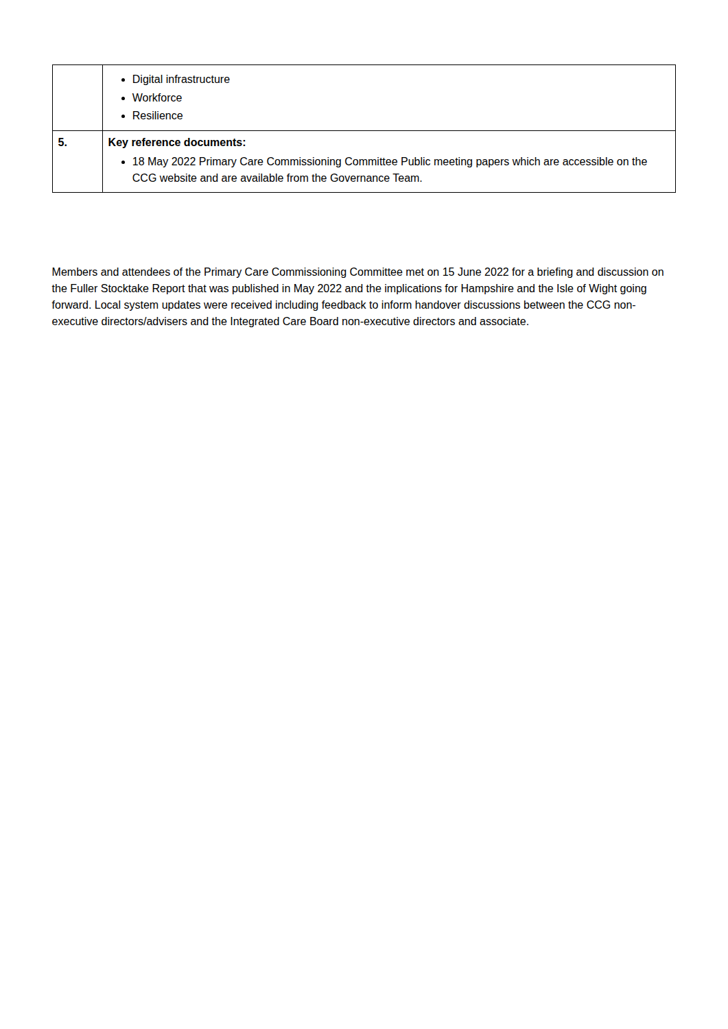| | Digital infrastructure Workforce Resilience |
| 5. | Key reference documents: 18 May 2022 Primary Care Commissioning Committee Public meeting papers which are accessible on the CCG website and are available from the Governance Team. |
Members and attendees of the Primary Care Commissioning Committee met on 15 June 2022 for a briefing and discussion on the Fuller Stocktake Report that was published in May 2022 and the implications for Hampshire and the Isle of Wight going forward. Local system updates were received including feedback to inform handover discussions between the CCG non-executive directors/advisers and the Integrated Care Board non-executive directors and associate.